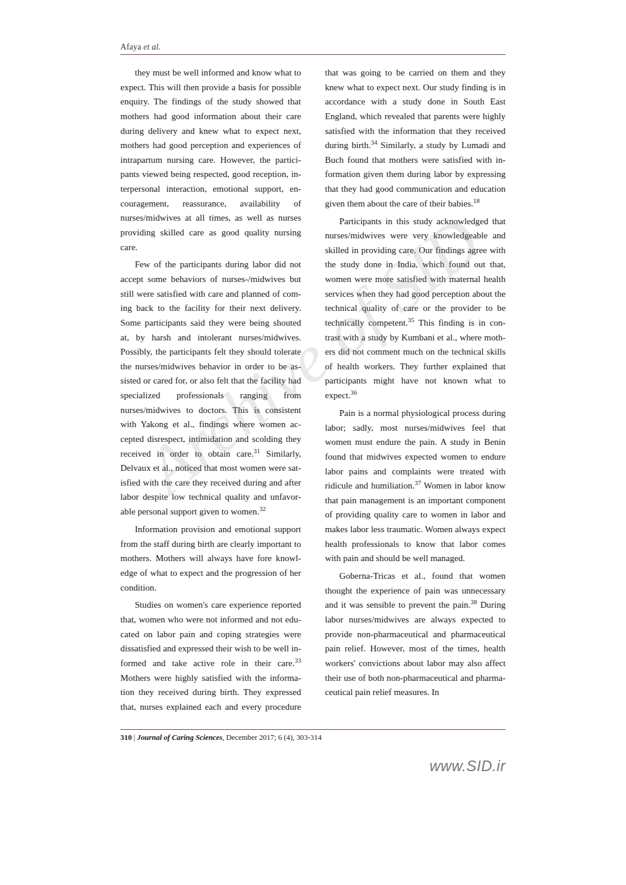Afaya et al.
Archive of SID
they must be well informed and know what to expect. This will then provide a basis for possible enquiry. The findings of the study showed that mothers had good information about their care during delivery and knew what to expect next, mothers had good perception and experiences of intrapartum nursing care. However, the participants viewed being respected, good reception, interpersonal interaction, emotional support, encouragement, reassurance, availability of nurses/midwives at all times, as well as nurses providing skilled care as good quality nursing care.
Few of the participants during labor did not accept some behaviors of nurses-/midwives but still were satisfied with care and planned of coming back to the facility for their next delivery. Some participants said they were being shouted at, by harsh and intolerant nurses/midwives. Possibly, the participants felt they should tolerate the nurses/midwives behavior in order to be assisted or cared for, or also felt that the facility had specialized professionals ranging from nurses/midwives to doctors. This is consistent with Yakong et al., findings where women accepted disrespect, intimidation and scolding they received in order to obtain care.31 Similarly, Delvaux et al., noticed that most women were satisfied with the care they received during and after labor despite low technical quality and unfavorable personal support given to women.32
Information provision and emotional support from the staff during birth are clearly important to mothers. Mothers will always have fore knowledge of what to expect and the progression of her condition.
Studies on women's care experience reported that, women who were not informed and not educated on labor pain and coping strategies were dissatisfied and expressed their wish to be well informed and take active role in their care.33 Mothers were highly satisfied with the information they received during birth. They expressed that, nurses explained each and every procedure that was going to be carried on them and they knew what to expect next. Our study finding is in accordance with a study done in South East England, which revealed that parents were highly satisfied with the information that they received during birth.34 Similarly, a study by Lumadi and Buch found that mothers were satisfied with information given them during labor by expressing that they had good communication and education given them about the care of their babies.18
Participants in this study acknowledged that nurses/midwives were very knowledgeable and skilled in providing care. Our findings agree with the study done in India, which found out that, women were more satisfied with maternal health services when they had good perception about the technical quality of care or the provider to be technically competent.35 This finding is in contrast with a study by Kumbani et al., where mothers did not comment much on the technical skills of health workers. They further explained that participants might have not known what to expect.36
Pain is a normal physiological process during labor; sadly, most nurses/midwives feel that women must endure the pain. A study in Benin found that midwives expected women to endure labor pains and complaints were treated with ridicule and humiliation.37 Women in labor know that pain management is an important component of providing quality care to women in labor and makes labor less traumatic. Women always expect health professionals to know that labor comes with pain and should be well managed.
Goberna-Tricas et al., found that women thought the experience of pain was unnecessary and it was sensible to prevent the pain.38 During labor nurses/midwives are always expected to provide non-pharmaceutical and pharmaceutical pain relief. However, most of the times, health workers' convictions about labor may also affect their use of both non-pharmaceutical and pharmaceutical pain relief measures. In
310 | Journal of Caring Sciences, December 2017; 6 (4), 303-314
www. SID.ir